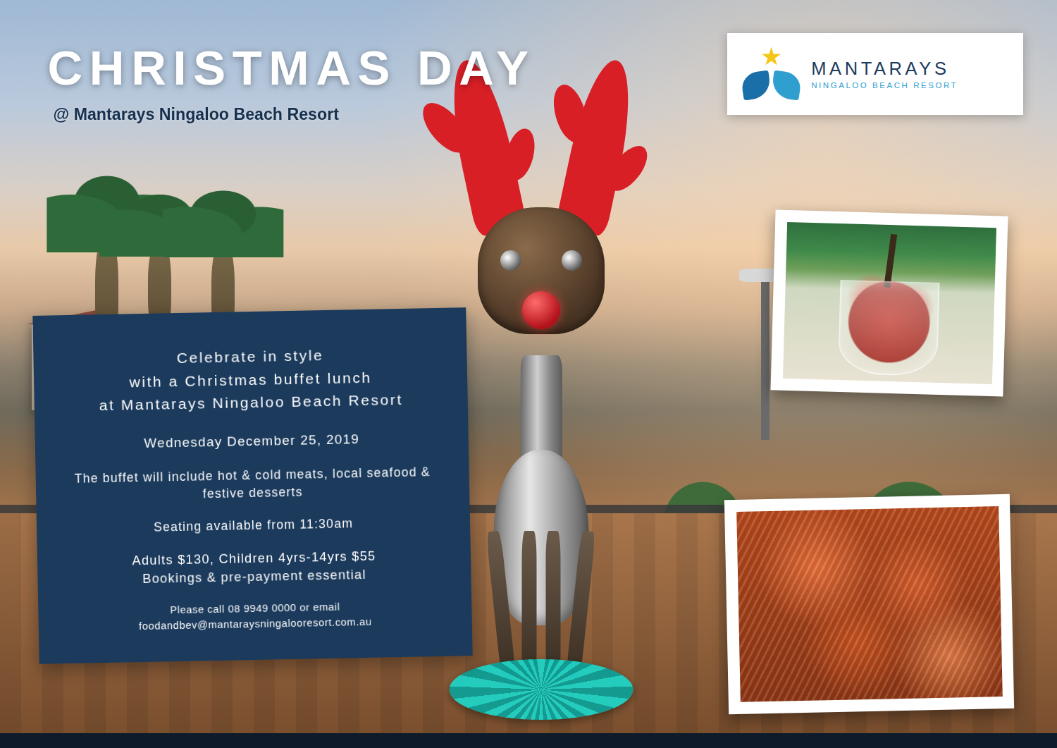CHRISTMAS DAY
@ Mantarays Ningaloo Beach Resort
MANTARAYS
NINGALOO BEACH RESORT
Celebrate in style
with a Christmas buffet lunch
at Mantarays Ningaloo Beach Resort
Wednesday December 25, 2019
The buffet will include hot & cold meats, local seafood & festive desserts
Seating available from 11:30am
Adults $130, Children 4yrs-14yrs $55 Bookings & pre-payment essential
Please call 08 9949 0000 or email
foodandbev@mantaraysningalooresort.com.au